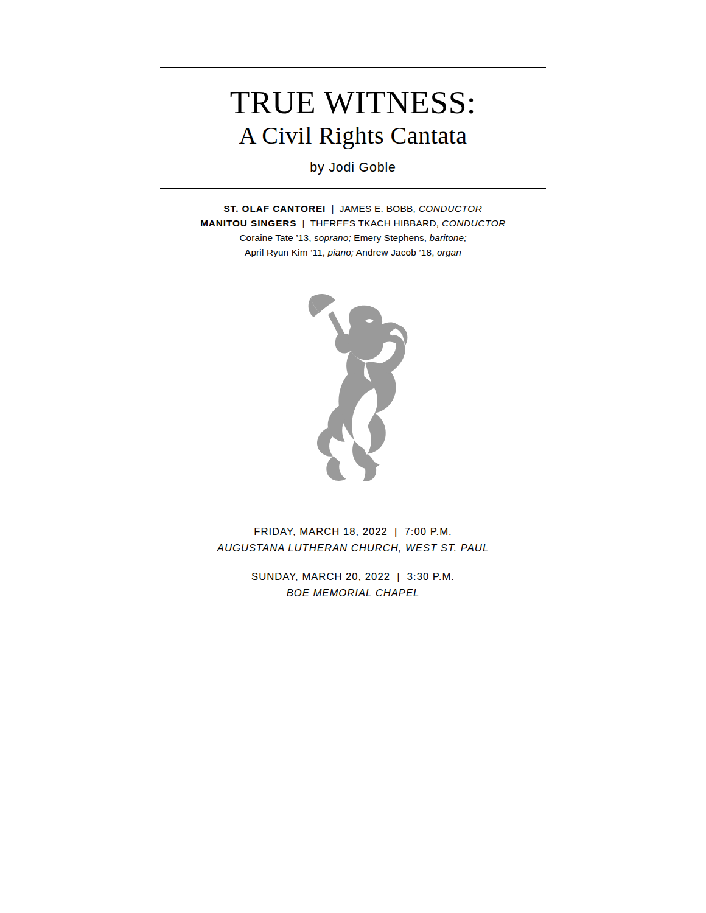TRUE WITNESS:A Civil Rights Cantata
by Jodi Goble
ST. OLAF CANTOREI | JAMES E. BOBB, CONDUCTOR
MANITOU SINGERS | THEREES TKACH HIBBARD, CONDUCTOR
Coraine Tate ’13, soprano; Emery Stephens, baritone;
April Ryun Kim ’11, piano; Andrew Jacob ’18, organ
FRIDAY, MARCH 18, 2022 | 7:00 P.M.
AUGUSTANA LUTHERAN CHURCH, WEST ST. PAUL
SUNDAY, MARCH 20, 2022 | 3:30 P.M.
BOE MEMORIAL CHAPEL